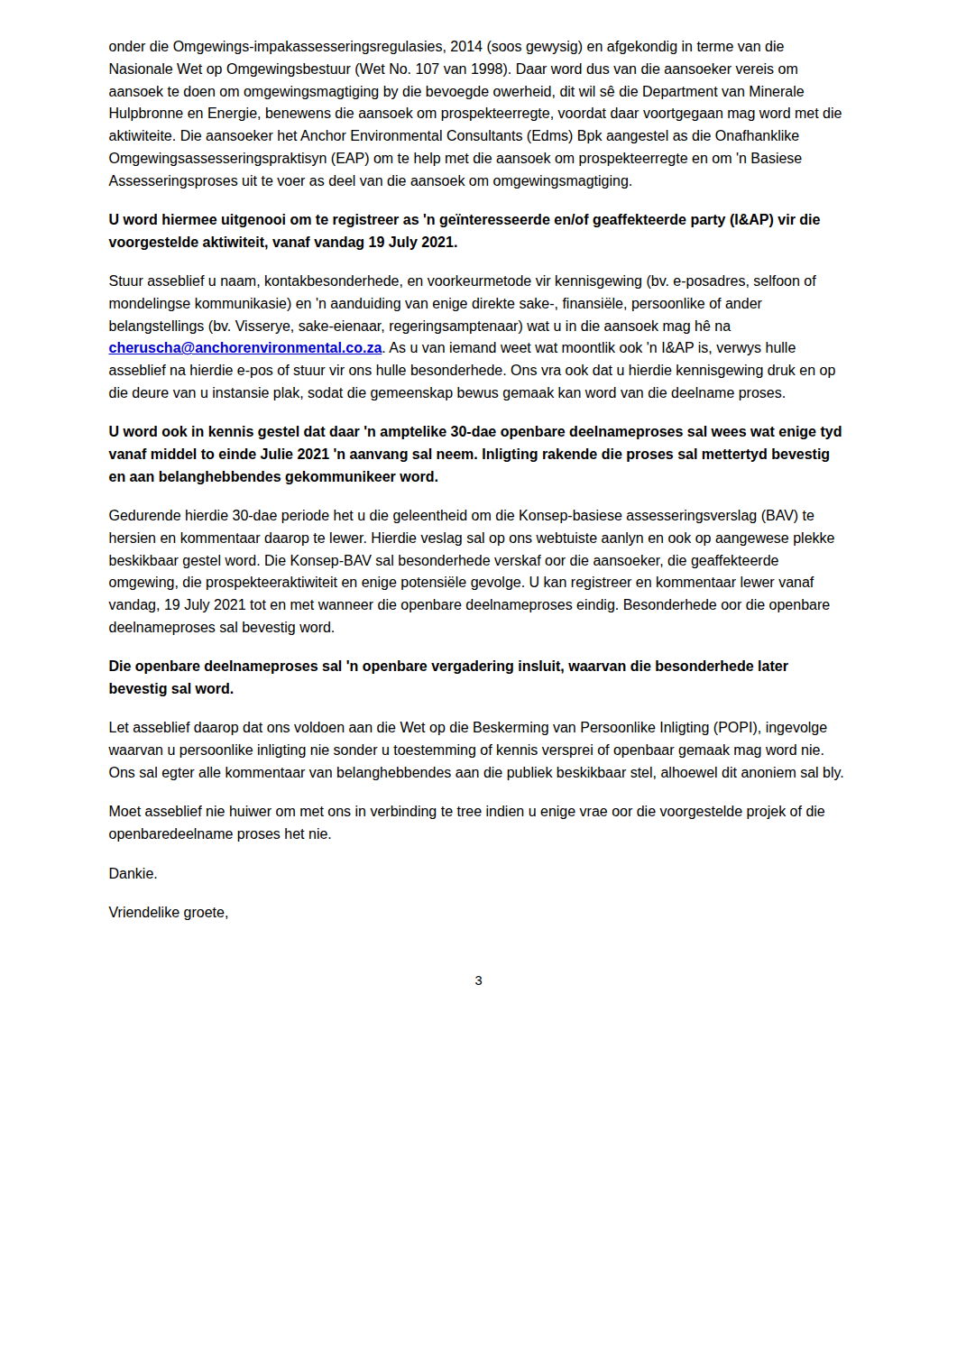onder die Omgewings-impakassesseringsregulasies, 2014 (soos gewysig) en afgekondig in terme van die Nasionale Wet op Omgewingsbestuur (Wet No. 107 van 1998). Daar word dus van die aansoeker vereis om aansoek te doen om omgewingsmagtiging by die bevoegde owerheid, dit wil sê die Department van Minerale Hulpbronne en Energie, benewens die aansoek om prospekteerregte, voordat daar voortgegaan mag word met die aktiwiteite. Die aansoeker het Anchor Environmental Consultants (Edms) Bpk aangestel as die Onafhanklike Omgewingsassesseringspraktisyn (EAP) om te help met die aansoek om prospekteerregte en om 'n Basiese Assesseringsproses uit te voer as deel van die aansoek om omgewingsmagtiging.
U word hiermee uitgenooi om te registreer as 'n geïnteresseerde en/of geaffekteerde party (I&AP) vir die voorgestelde aktiwiteit, vanaf vandag 19 July 2021.
Stuur asseblief u naam, kontakbesonderhede, en voorkeurmetode vir kennisgewing (bv. e-posadres, selfoon of mondelingse kommunikasie) en 'n aanduiding van enige direkte sake-, finansiële, persoonlike of ander belangstellings (bv. Visserye, sake-eienaar, regeringsamptenaar) wat u in die aansoek mag hê na cheruscha@anchorenvironmental.co.za. As u van iemand weet wat moontlik ook 'n I&AP is, verwys hulle asseblief na hierdie e-pos of stuur vir ons hulle besonderhede. Ons vra ook dat u hierdie kennisgewing druk en op die deure van u instansie plak, sodat die gemeenskap bewus gemaak kan word van die deelname proses.
U word ook in kennis gestel dat daar 'n amptelike 30-dae openbare deelnameproses sal wees wat enige tyd vanaf middel to einde Julie 2021 'n aanvang sal neem. Inligting rakende die proses sal mettertyd bevestig en aan belanghebbendes gekommunikeer word.
Gedurende hierdie 30-dae periode het u die geleentheid om die Konsep-basiese assesseringsverslag (BAV) te hersien en kommentaar daarop te lewer. Hierdie veslag sal op ons webtuiste aanlyn en ook op aangewese plekke beskikbaar gestel word. Die Konsep-BAV sal besonderhede verskaf oor die aansoeker, die geaffekteerde omgewing, die prospekteeraktiwiteit en enige potensiële gevolge. U kan registreer en kommentaar lewer vanaf vandag, 19 July 2021 tot en met wanneer die openbare deelnameproses eindig. Besonderhede oor die openbare deelnameproses sal bevestig word.
Die openbare deelnameproses sal 'n openbare vergadering insluit, waarvan die besonderhede later bevestig sal word.
Let asseblief daarop dat ons voldoen aan die Wet op die Beskerming van Persoonlike Inligting (POPI), ingevolge waarvan u persoonlike inligting nie sonder u toestemming of kennis versprei of openbaar gemaak mag word nie. Ons sal egter alle kommentaar van belanghebbendes aan die publiek beskikbaar stel, alhoewel dit anoniem sal bly.
Moet asseblief nie huiwer om met ons in verbinding te tree indien u enige vrae oor die voorgestelde projek of die openbaredeelname proses het nie.
Dankie.
Vriendelike groete,
3